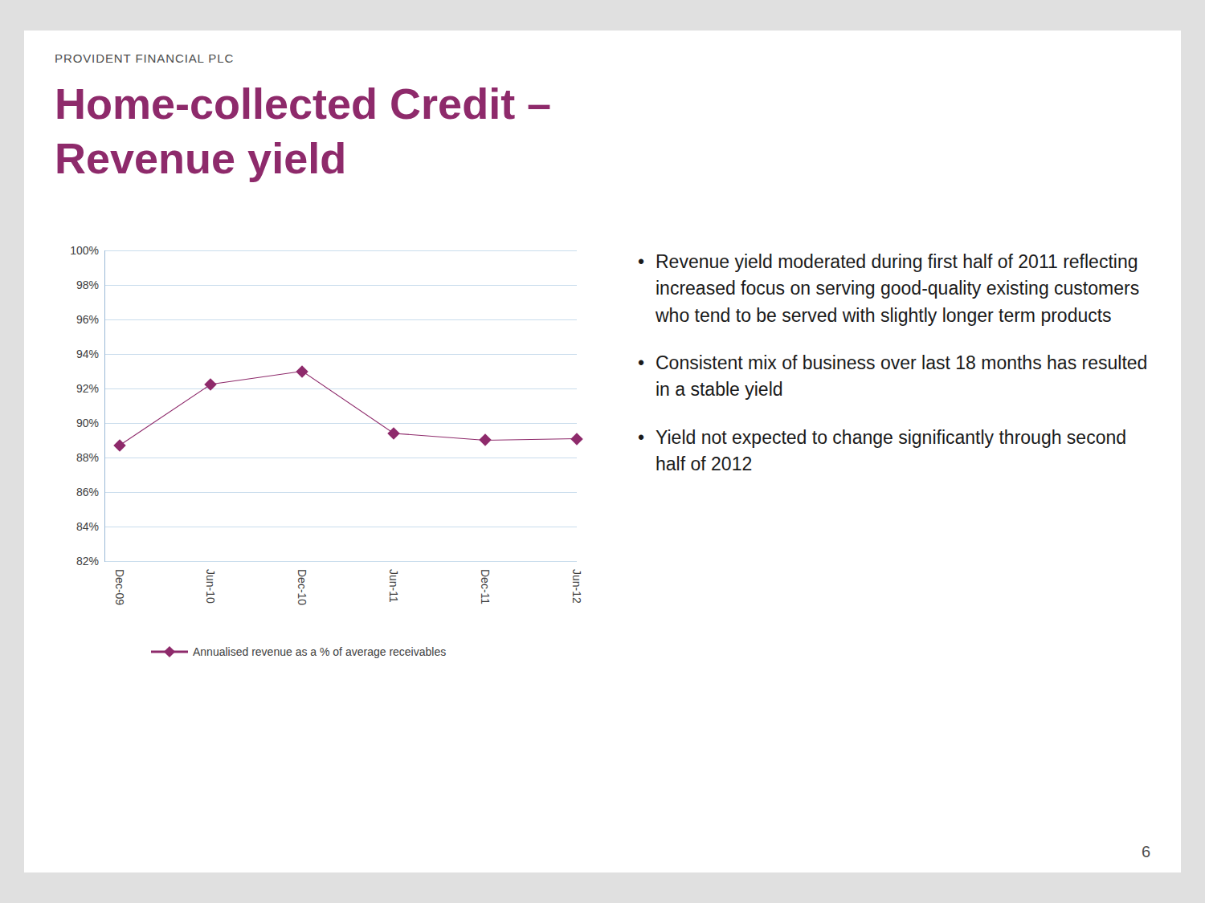PROVIDENT FINANCIAL PLC
Home-collected Credit –
Revenue yield
100%
98%
96%
94%
92%
90%
88%
86%
84%
82%
Dec-09 Jun-10 Dec-10 Jun-11 Dec-11 Jun-12
Annualised revenue as a % of average receivables
Revenue yield moderated during first half of 2011 reflecting increased focus on serving good-quality existing customers who tend to be served with slightly longer term products
Consistent mix of business over last 18 months has resulted in a stable yield
Yield not expected to change significantly through second half of 2012
6